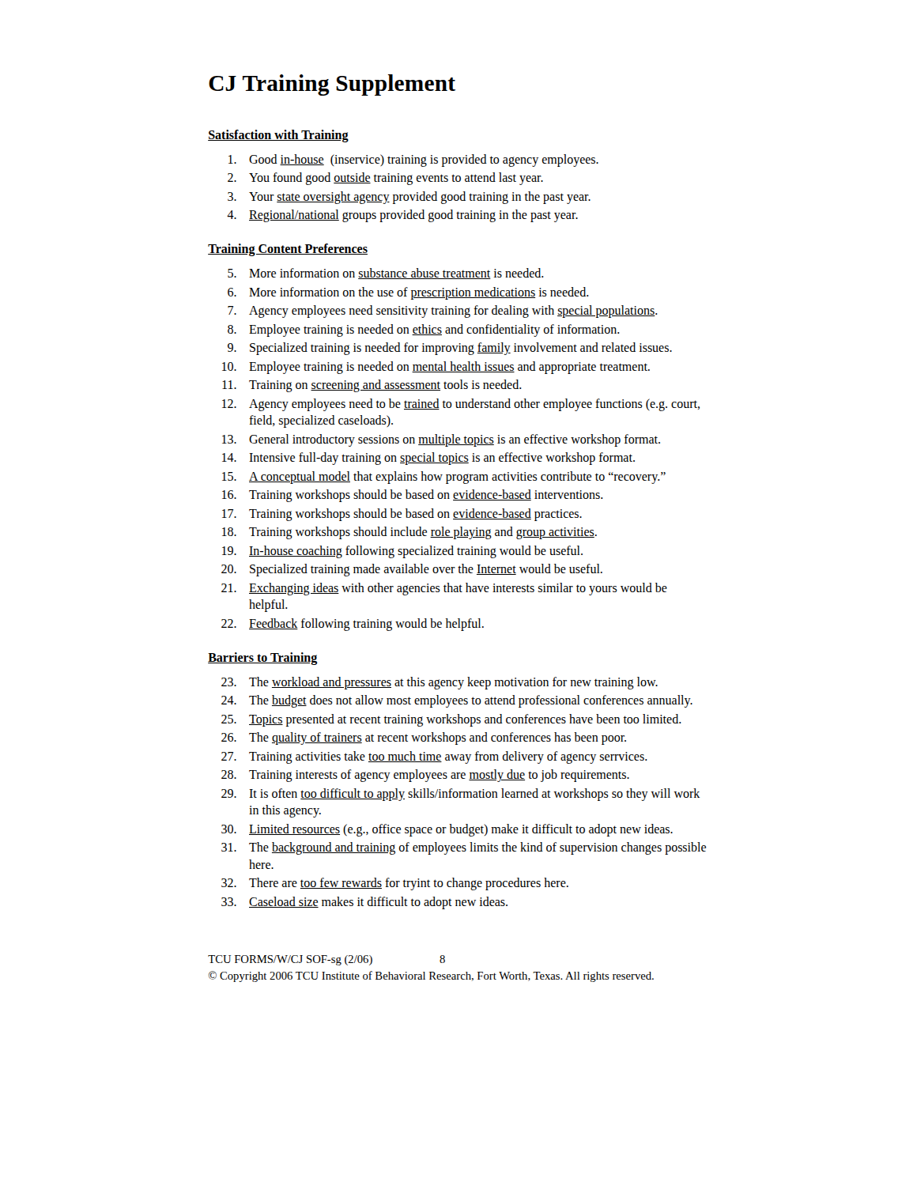CJ Training Supplement
Satisfaction with Training
Good in-house (inservice) training is provided to agency employees.
You found good outside training events to attend last year.
Your state oversight agency provided good training in the past year.
Regional/national groups provided good training in the past year.
Training Content Preferences
More information on substance abuse treatment is needed.
More information on the use of prescription medications is needed.
Agency employees need sensitivity training for dealing with special populations.
Employee training is needed on ethics and confidentiality of information.
Specialized training is needed for improving family involvement and related issues.
Employee training is needed on mental health issues and appropriate treatment.
Training on screening and assessment tools is needed.
Agency employees need to be trained to understand other employee functions (e.g. court, field, specialized caseloads).
General introductory sessions on multiple topics is an effective workshop format.
Intensive full-day training on special topics is an effective workshop format.
A conceptual model that explains how program activities contribute to “recovery.”
Training workshops should be based on evidence-based interventions.
Training workshops should be based on evidence-based practices.
Training workshops should include role playing and group activities.
In-house coaching following specialized training would be useful.
Specialized training made available over the Internet would be useful.
Exchanging ideas with other agencies that have interests similar to yours would be helpful.
Feedback following training would be helpful.
Barriers to Training
The workload and pressures at this agency keep motivation for new training low.
The budget does not allow most employees to attend professional conferences annually.
Topics presented at recent training workshops and conferences have been too limited.
The quality of trainers at recent workshops and conferences has been poor.
Training activities take too much time away from delivery of agency serrvices.
Training interests of agency employees are mostly due to job requirements.
It is often too difficult to apply skills/information learned at workshops so they will work in this agency.
Limited resources (e.g., office space or budget) make it difficult to adopt new ideas.
The background and training of employees limits the kind of supervision changes possible here.
There are too few rewards for tryint to change procedures here.
Caseload size makes it difficult to adopt new ideas.
TCU FORMS/W/CJ SOF-sg (2/06) 8
© Copyright 2006 TCU Institute of Behavioral Research, Fort Worth, Texas. All rights reserved.